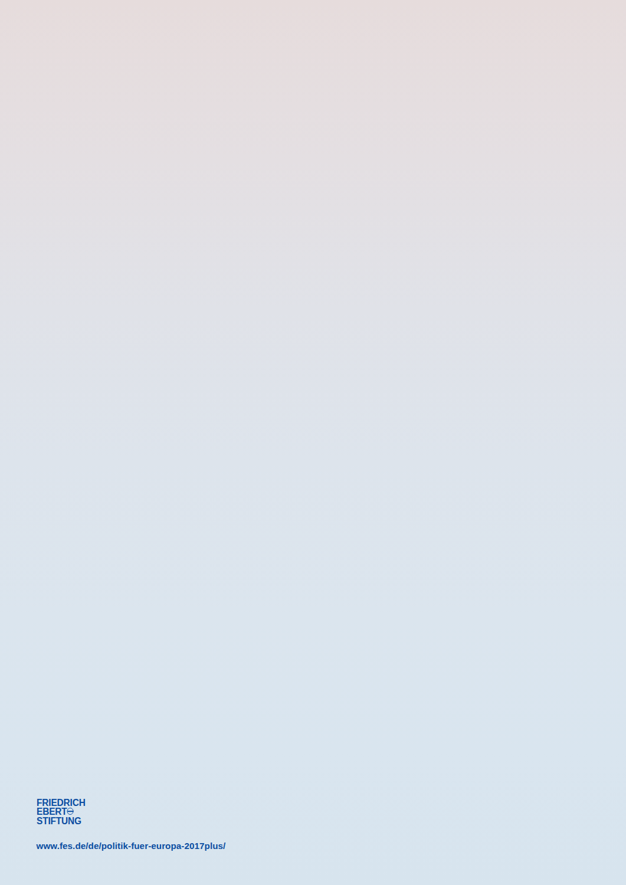FRIEDRICH EBERT STIFTUNG
www.fes.de/de/politik-fuer-europa-2017plus/